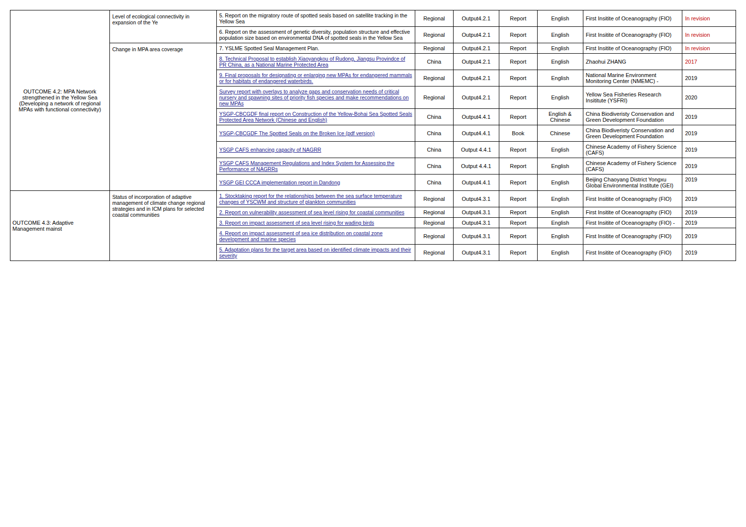| OUTCOME 4.2: MPA Network strengthened in the Yellow Sea (Developing a network of regional MPAs with functional connectivity) | Level of ecological connectivity in expansion of the Ye | 5. Report on the migratory route of spotted seals based on satellite tracking in the Yellow Sea | Regional | Output4.2.1 | Report | English | First Insitite of Oceanography (FIO) | In revision |
| 6. Report on the assessment of genetic diversity, population structure and effective population size based on environmental DNA of spotted seals in the Yellow Sea | Regional | Output4.2.1 | Report | English | First Insitite of Oceanography (FIO) | In revision |
| Change in MPA area coverage | 7. YSLME Spotted Seal Management Plan. | Regional | Output4.2.1 | Report | English | First Insitite of Oceanography (FIO) | In revision |
| 8. Technical Proposal to establish Xiaoyangkou of Rudong, Jiangsu Provindce of PR China, as a National Marine Protected Area | China | Output4.2.1 | Report | English | Zhaohui ZHANG | 2017 |
| 9. Final proposals for designating or enlarging new MPAs for endangered mammals or for habitats of endangered waterbirds. | Regional | Output4.2.1 | Report | English | National Marine Environment Monitoring Center (NMEMC) - | 2019 |
| Survey report with overlays to analyze gaps and conservation needs of critical nursery and spawning sites of priority fish species and make recommendations on new MPAs | Regional | Output4.2.1 | Report | English | Yellow Sea Fisheries Research Insititute (YSFRI) | 2020 |
| YSGP-CBCGDF final report on Construction of the Yellow-Bohai Sea Spotted Seals Protected Area Network (Chinese and English) | China | Output4.4.1 | Report | English & Chinese | China Biodiveristy Conservation and Green Development Foundation | 2019 |
| YSGP-CBCGDF The Spotted Seals on the Broken Ice (pdf version) | China | Output4.4.1 | Book | Chinese | China Biodiveristy Conservation and Green Development Foundation | 2019 |
| YSGP CAFS enhancing capacity of NAGRR | China | Output 4.4.1 | Report | English | Chinese Academy of Fishery Science (CAFS) | 2019 |
| YSGP CAFS Management Regulations and Index System for Assessing the Performance of NAGRRs | China | Output 4.4.1 | Report | English | Chinese Academy of Fishery Science (CAFS) | 2019 |
| YSGP GEI CCCA implementation report in Dandong | China | Output4.4.1 | Report | English | Beijing Chaoyang District Yongxu Global Environmental Institute (GEI) | 2019 |
| OUTCOME 4.3: Adaptive Management mainst | Status of incorporation of adaptive management of climate change regional strategies and in ICM plans for selected coastal communities | 1. Stocktaking report for the relationships between the sea surface temperature changes of YSCWM and structure of plankton communities | Regional | Output4.3.1 | Report | English | First Insitite of Oceanography (FIO) | 2019 |
| 2. Report on vulnerability assessment of sea level rising for coastal communities | Regional | Output4.3.1 | Report | English | First Insitite of Oceanography (FIO) | 2019 |
| 3. Report on impact assessment of sea level rising for wading birds | Regional | Output4.3.1 | Report | English | First Insitite of Oceanography (FIO) - | 2019 |
| 4. Report on impact assessment of sea ice distribution on coastal zone development and marine species | Regional | Output4.3.1 | Report | English | First Insitite of Oceanography (FIO) | 2019 |
| 5. Adaptation plans for the target area based on identified climate impacts and their severity | Regional | Output4.3.1 | Report | English | First Insitite of Oceanography (FIO) | 2019 |